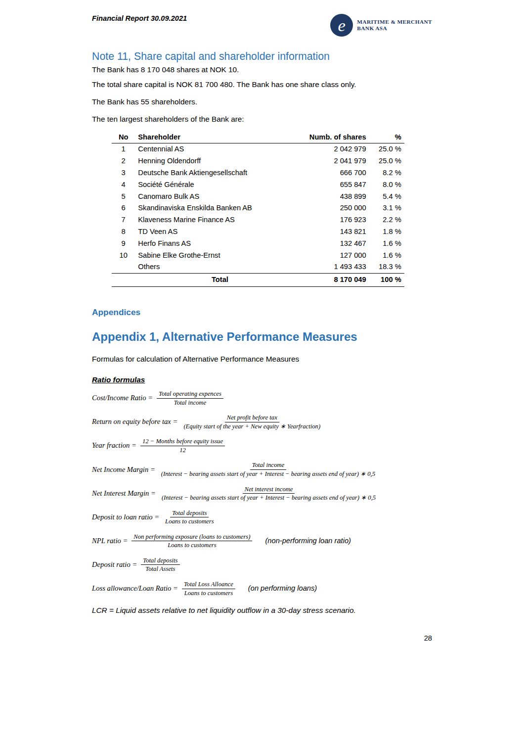Financial Report 30.09.2021
e
MARITIME & MERCHANT
BANK ASA
Note 11, Share capital and shareholder information
The Bank has 8 170 048 shares at NOK 10.
The total share capital is NOK 81 700 480. The Bank has one share class only.
The Bank has 55 shareholders.
The ten largest shareholders of the Bank are:
| No | Shareholder | Numb. of shares | % |
| --- | --- | --- | --- |
| 1 | Centennial AS | 2 042 979 | 25.0 % |
| 2 | Henning Oldendorff | 2 041 979 | 25.0 % |
| 3 | Deutsche Bank Aktiengesellschaft | 666 700 | 8.2 % |
| 4 | Société Générale | 655 847 | 8.0 % |
| 5 | Canomaro Bulk AS | 438 899 | 5.4 % |
| 6 | Skandinaviska Enskilda Banken AB | 250 000 | 3.1 % |
| 7 | Klaveness Marine Finance AS | 176 923 | 2.2 % |
| 8 | TD Veen AS | 143 821 | 1.8 % |
| 9 | Herfo Finans AS | 132 467 | 1.6 % |
| 10 | Sabine Elke Grothe-Ernst | 127 000 | 1.6 % |
| | Others | 1 493 433 | 18.3 % |
| | Total | 8 170 049 | 100 % |
Appendices
Appendix 1, Alternative Performance Measures
Formulas for calculation of Alternative Performance Measures
Ratio formulas
Cost/Income Ratio = Total operating expences Total income
Return on equity before tax = Net profit before tax (Equity start of the year + New equity ∗ Yearfraction)
Year fraction = 12 − Months before equity issue 12
Net Income Margin = Total income (Interest − bearing assets start of year + Interest − bearing assets end of year) ∗ 0,5
Net Interest Margin = Net interest income (Interest − bearing assets start of year + Interest − bearing assets end of year) ∗ 0,5
Deposit to loan ratio = Total deposits Loans to customers
NPL ratio = Non performing exposure (loans to customers) Loans to customers (non-performing loan ratio)
Deposit ratio = Total deposits Total Assets
Loss allowance/Loan Ratio = Total Loss Alloance Loans to customers (on performing loans)
LCR = Liquid assets relative to net liquidity outflow in a 30-day stress scenario.
28